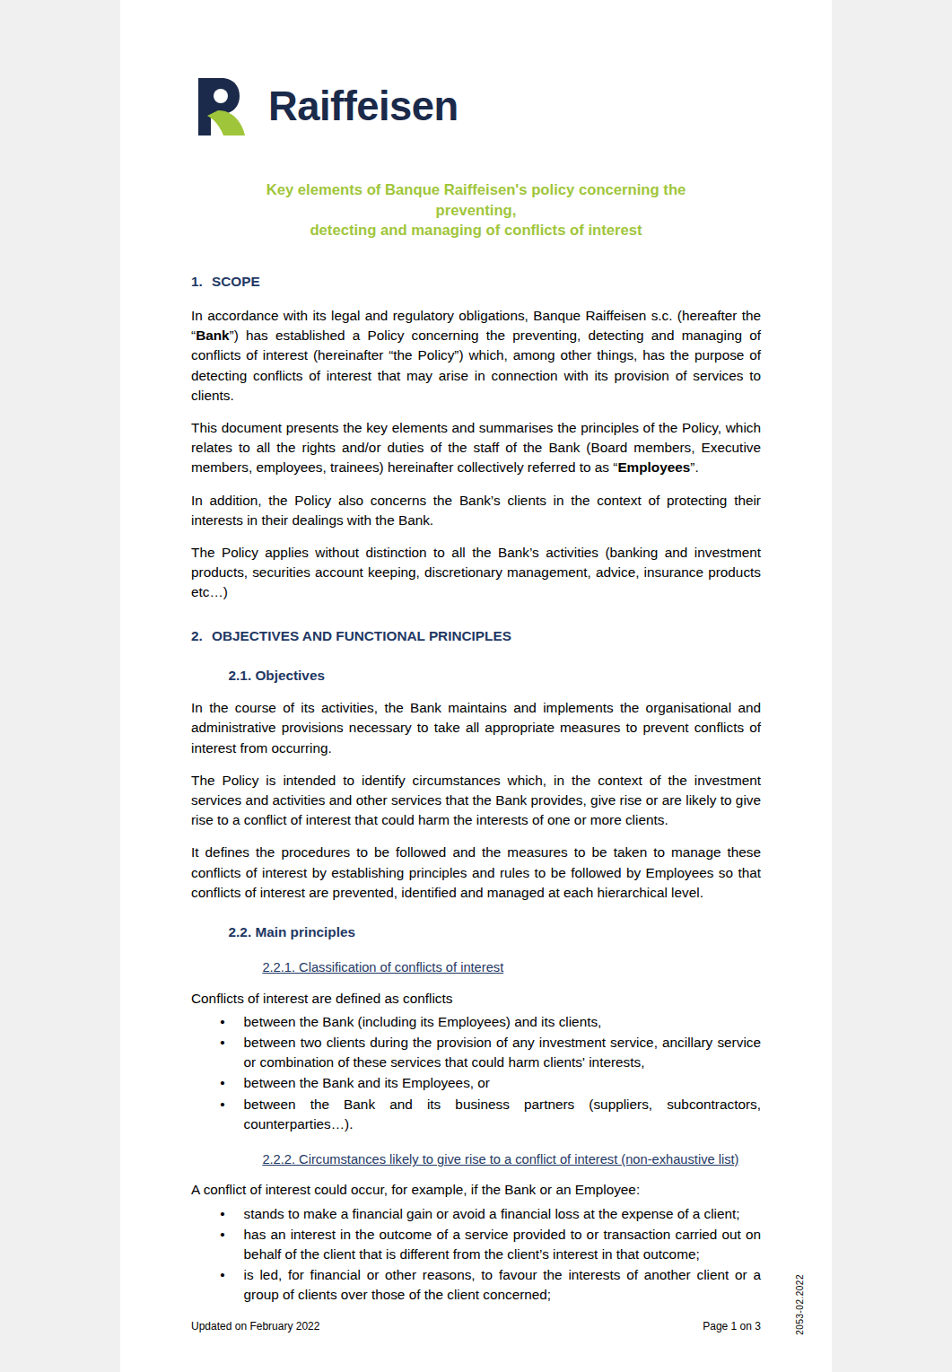Raiffeisen
Key elements of Banque Raiffeisen's policy concerning the preventing,
detecting and managing of conflicts of interest
1. SCOPE
In accordance with its legal and regulatory obligations, Banque Raiffeisen s.c. (hereafter the “Bank”) has established a Policy concerning the preventing, detecting and managing of conflicts of interest (hereinafter “the Policy”) which, among other things, has the purpose of detecting conflicts of interest that may arise in connection with its provision of services to clients.
This document presents the key elements and summarises the principles of the Policy, which relates to all the rights and/or duties of the staff of the Bank (Board members, Executive members, employees, trainees) hereinafter collectively referred to as “Employees”.
In addition, the Policy also concerns the Bank’s clients in the context of protecting their interests in their dealings with the Bank.
The Policy applies without distinction to all the Bank’s activities (banking and investment products, securities account keeping, discretionary management, advice, insurance products etc…)
2. OBJECTIVES AND FUNCTIONAL PRINCIPLES
2.1. Objectives
In the course of its activities, the Bank maintains and implements the organisational and administrative provisions necessary to take all appropriate measures to prevent conflicts of interest from occurring.
The Policy is intended to identify circumstances which, in the context of the investment services and activities and other services that the Bank provides, give rise or are likely to give rise to a conflict of interest that could harm the interests of one or more clients.
It defines the procedures to be followed and the measures to be taken to manage these conflicts of interest by establishing principles and rules to be followed by Employees so that conflicts of interest are prevented, identified and managed at each hierarchical level.
2.2. Main principles
2.2.1. Classification of conflicts of interest
Conflicts of interest are defined as conflicts
between the Bank (including its Employees) and its clients,
between two clients during the provision of any investment service, ancillary service or combination of these services that could harm clients' interests,
between the Bank and its Employees, or
between the Bank and its business partners (suppliers, subcontractors, counterparties…).
2.2.2. Circumstances likely to give rise to a conflict of interest (non-exhaustive list)
A conflict of interest could occur, for example, if the Bank or an Employee:
stands to make a financial gain or avoid a financial loss at the expense of a client;
has an interest in the outcome of a service provided to or transaction carried out on behalf of the client that is different from the client’s interest in that outcome;
is led, for financial or other reasons, to favour the interests of another client or a group of clients over those of the client concerned;
Updated on February 2022 Page 1 on 3
2053-02.2022